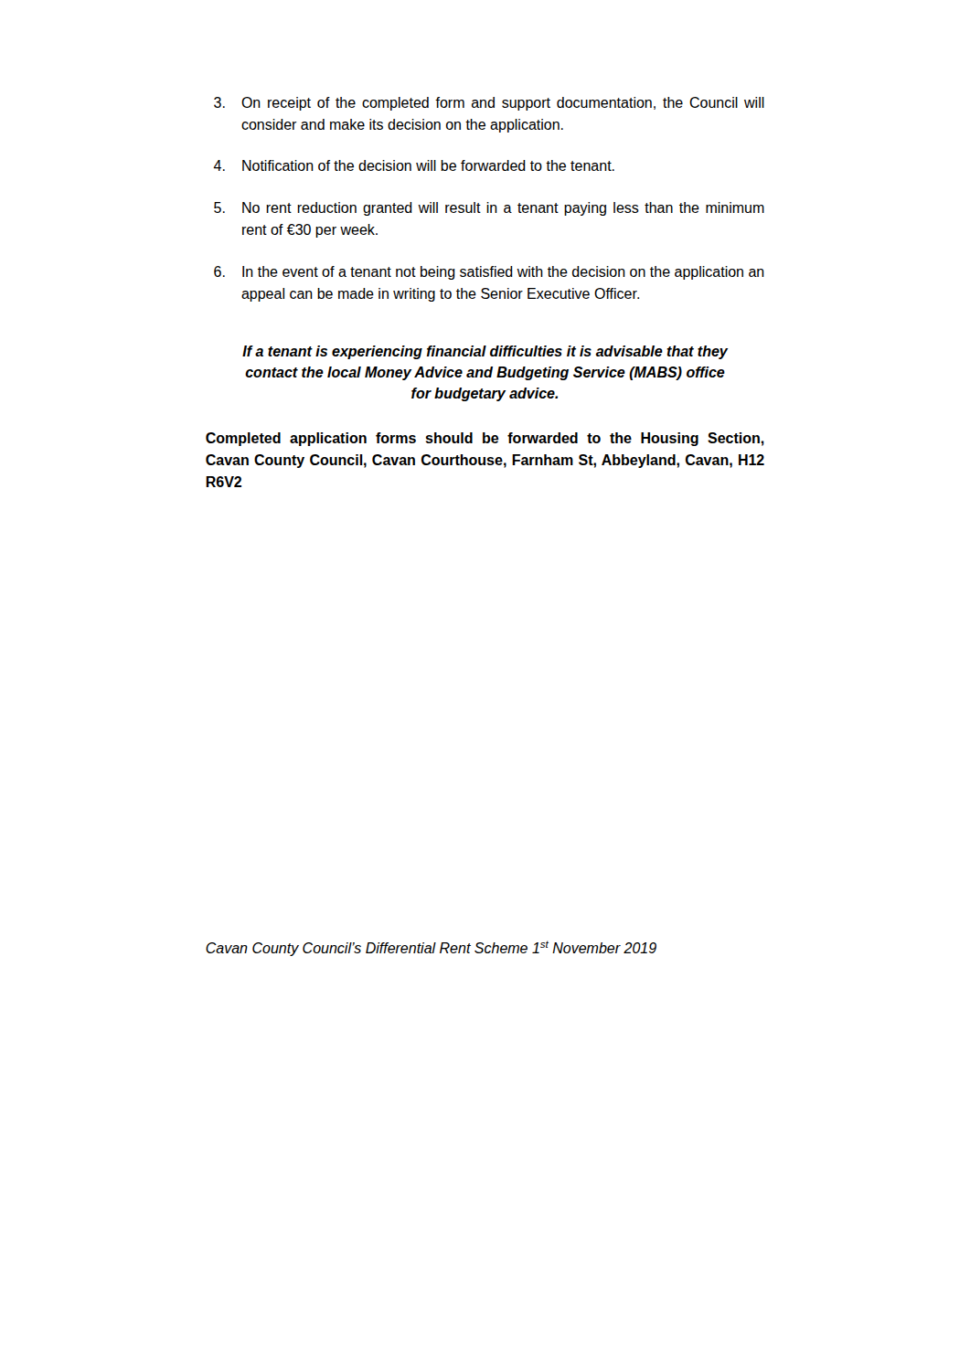On receipt of the completed form and support documentation, the Council will consider and make its decision on the application.
Notification of the decision will be forwarded to the tenant.
No rent reduction granted will result in a tenant paying less than the minimum rent of €30 per week.
In the event of a tenant not being satisfied with the decision on the application an appeal can be made in writing to the Senior Executive Officer.
If a tenant is experiencing financial difficulties it is advisable that they contact the local Money Advice and Budgeting Service (MABS) office for budgetary advice.
Completed application forms should be forwarded to the Housing Section, Cavan County Council, Cavan Courthouse, Farnham St, Abbeyland, Cavan, H12 R6V2
Cavan County Council’s Differential Rent Scheme 1st November 2019